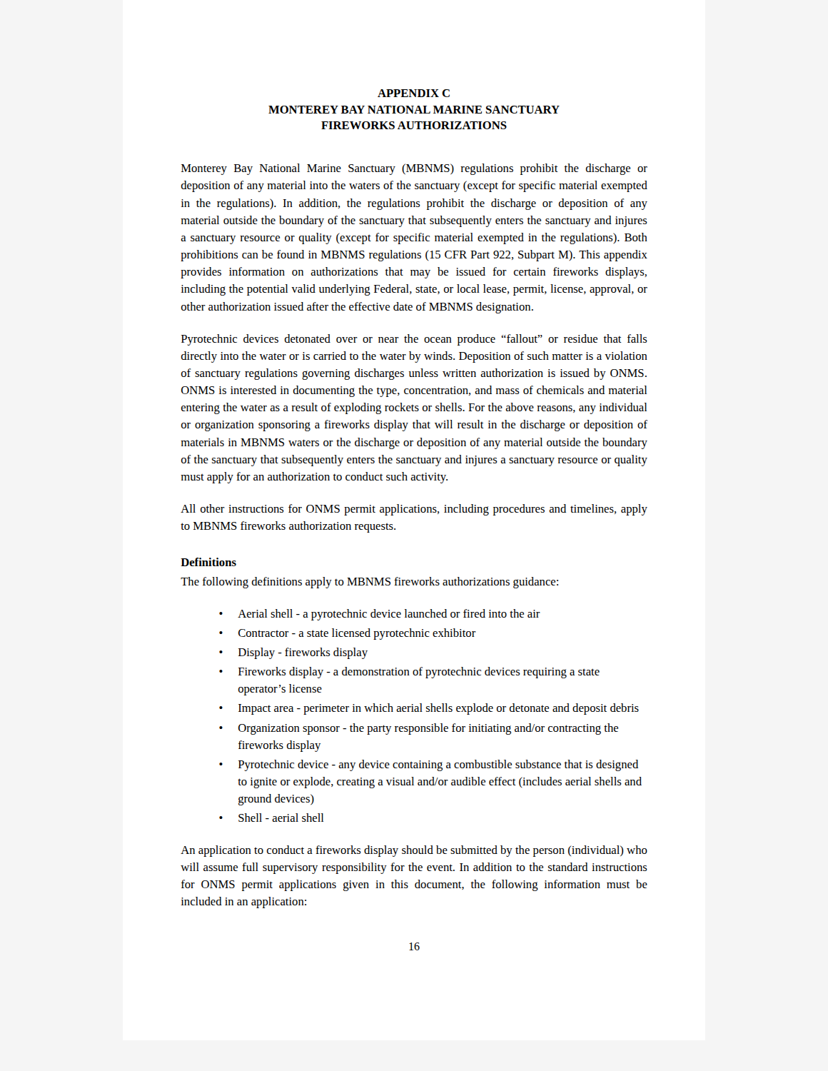APPENDIX C MONTEREY BAY NATIONAL MARINE SANCTUARY FIREWORKS AUTHORIZATIONS
Monterey Bay National Marine Sanctuary (MBNMS) regulations prohibit the discharge or deposition of any material into the waters of the sanctuary (except for specific material exempted in the regulations). In addition, the regulations prohibit the discharge or deposition of any material outside the boundary of the sanctuary that subsequently enters the sanctuary and injures a sanctuary resource or quality (except for specific material exempted in the regulations). Both prohibitions can be found in MBNMS regulations (15 CFR Part 922, Subpart M). This appendix provides information on authorizations that may be issued for certain fireworks displays, including the potential valid underlying Federal, state, or local lease, permit, license, approval, or other authorization issued after the effective date of MBNMS designation.
Pyrotechnic devices detonated over or near the ocean produce “fallout” or residue that falls directly into the water or is carried to the water by winds. Deposition of such matter is a violation of sanctuary regulations governing discharges unless written authorization is issued by ONMS. ONMS is interested in documenting the type, concentration, and mass of chemicals and material entering the water as a result of exploding rockets or shells. For the above reasons, any individual or organization sponsoring a fireworks display that will result in the discharge or deposition of materials in MBNMS waters or the discharge or deposition of any material outside the boundary of the sanctuary that subsequently enters the sanctuary and injures a sanctuary resource or quality must apply for an authorization to conduct such activity.
All other instructions for ONMS permit applications, including procedures and timelines, apply to MBNMS fireworks authorization requests.
Definitions
The following definitions apply to MBNMS fireworks authorizations guidance:
Aerial shell - a pyrotechnic device launched or fired into the air
Contractor - a state licensed pyrotechnic exhibitor
Display - fireworks display
Fireworks display - a demonstration of pyrotechnic devices requiring a state operator’s license
Impact area - perimeter in which aerial shells explode or detonate and deposit debris
Organization sponsor - the party responsible for initiating and/or contracting the fireworks display
Pyrotechnic device - any device containing a combustible substance that is designed to ignite or explode, creating a visual and/or audible effect (includes aerial shells and ground devices)
Shell - aerial shell
An application to conduct a fireworks display should be submitted by the person (individual) who will assume full supervisory responsibility for the event. In addition to the standard instructions for ONMS permit applications given in this document, the following information must be included in an application:
16